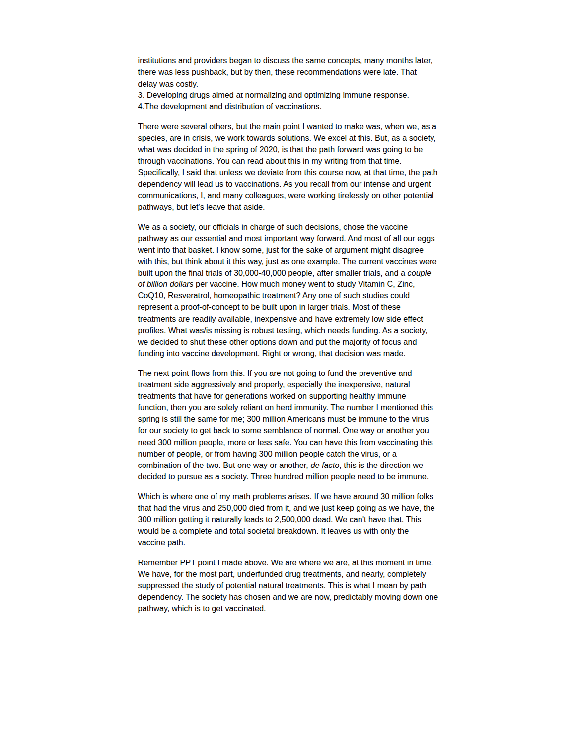institutions and providers began to discuss the same concepts, many months later, there was less pushback, but by then, these recommendations were late. That delay was costly.
3. Developing drugs aimed at normalizing and optimizing immune response.
4.The development and distribution of vaccinations.
There were several others, but the main point I wanted to make was, when we, as a species, are in crisis, we work towards solutions. We excel at this. But, as a society, what was decided in the spring of 2020, is that the path forward was going to be through vaccinations. You can read about this in my writing from that time. Specifically, I said that unless we deviate from this course now, at that time, the path dependency will lead us to vaccinations. As you recall from our intense and urgent communications, I, and many colleagues, were working tirelessly on other potential pathways, but let's leave that aside.
We as a society, our officials in charge of such decisions, chose the vaccine pathway as our essential and most important way forward. And most of all our eggs went into that basket. I know some, just for the sake of argument might disagree with this, but think about it this way, just as one example. The current vaccines were built upon the final trials of 30,000-40,000 people, after smaller trials, and a couple of billion dollars per vaccine. How much money went to study Vitamin C, Zinc, CoQ10, Resveratrol, homeopathic treatment? Any one of such studies could represent a proof-of-concept to be built upon in larger trials. Most of these treatments are readily available, inexpensive and have extremely low side effect profiles. What was/is missing is robust testing, which needs funding. As a society, we decided to shut these other options down and put the majority of focus and funding into vaccine development. Right or wrong, that decision was made.
The next point flows from this. If you are not going to fund the preventive and treatment side aggressively and properly, especially the inexpensive, natural treatments that have for generations worked on supporting healthy immune function, then you are solely reliant on herd immunity. The number I mentioned this spring is still the same for me; 300 million Americans must be immune to the virus for our society to get back to some semblance of normal. One way or another you need 300 million people, more or less safe. You can have this from vaccinating this number of people, or from having 300 million people catch the virus, or a combination of the two. But one way or another, de facto, this is the direction we decided to pursue as a society. Three hundred million people need to be immune.
Which is where one of my math problems arises. If we have around 30 million folks that had the virus and 250,000 died from it, and we just keep going as we have, the 300 million getting it naturally leads to 2,500,000 dead. We can't have that. This would be a complete and total societal breakdown. It leaves us with only the vaccine path.
Remember PPT point I made above. We are where we are, at this moment in time. We have, for the most part, underfunded drug treatments, and nearly, completely suppressed the study of potential natural treatments. This is what I mean by path dependency. The society has chosen and we are now, predictably moving down one pathway, which is to get vaccinated.